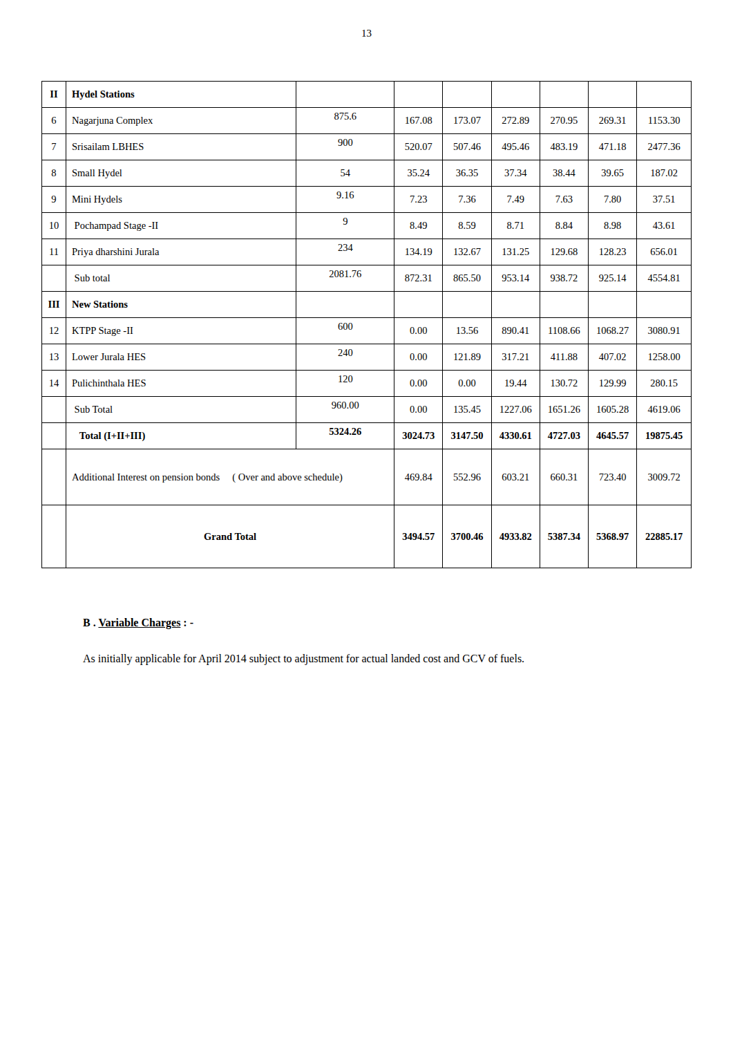13
| II | Hydel Stations | | | | | | | |
| 6 | Nagarjuna Complex | 875.6 | 167.08 | 173.07 | 272.89 | 270.95 | 269.31 | 1153.30 |
| 7 | Srisailam LBHES | 900 | 520.07 | 507.46 | 495.46 | 483.19 | 471.18 | 2477.36 |
| 8 | Small Hydel | 54 | 35.24 | 36.35 | 37.34 | 38.44 | 39.65 | 187.02 |
| 9 | Mini Hydels | 9.16 | 7.23 | 7.36 | 7.49 | 7.63 | 7.80 | 37.51 |
| 10 | Pochampad Stage -II | 9 | 8.49 | 8.59 | 8.71 | 8.84 | 8.98 | 43.61 |
| 11 | Priya dharshini Jurala | 234 | 134.19 | 132.67 | 131.25 | 129.68 | 128.23 | 656.01 |
| | Sub total | 2081.76 | 872.31 | 865.50 | 953.14 | 938.72 | 925.14 | 4554.81 |
| III | New Stations | | | | | | | |
| 12 | KTPP Stage -II | 600 | 0.00 | 13.56 | 890.41 | 1108.66 | 1068.27 | 3080.91 |
| 13 | Lower Jurala HES | 240 | 0.00 | 121.89 | 317.21 | 411.88 | 407.02 | 1258.00 |
| 14 | Pulichinthala HES | 120 | 0.00 | 0.00 | 19.44 | 130.72 | 129.99 | 280.15 |
| | Sub Total | 960.00 | 0.00 | 135.45 | 1227.06 | 1651.26 | 1605.28 | 4619.06 |
| | Total (I+II+III) | 5324.26 | 3024.73 | 3147.50 | 4330.61 | 4727.03 | 4645.57 | 19875.45 |
| | Additional Interest on pension bonds ( Over and above schedule) | 469.84 | 552.96 | 603.21 | 660.31 | 723.40 | 3009.72 |
| | Grand Total | 3494.57 | 3700.46 | 4933.82 | 5387.34 | 5368.97 | 22885.17 |
B . Variable Charges : -
As initially applicable for April 2014 subject to adjustment for actual landed cost and GCV of fuels.